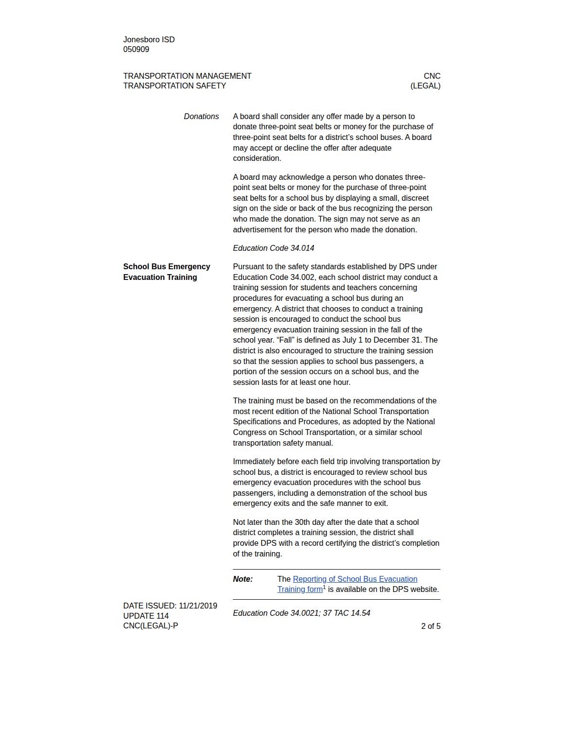Jonesboro ISD
050909
TRANSPORTATION MANAGEMENT
TRANSPORTATION SAFETY
CNC
(LEGAL)
Donations
A board shall consider any offer made by a person to donate three-point seat belts or money for the purchase of three-point seat belts for a district’s school buses. A board may accept or decline the offer after adequate consideration.
A board may acknowledge a person who donates three-point seat belts or money for the purchase of three-point seat belts for a school bus by displaying a small, discreet sign on the side or back of the bus recognizing the person who made the donation. The sign may not serve as an advertisement for the person who made the donation.
Education Code 34.014
School Bus Emergency Evacuation Training
Pursuant to the safety standards established by DPS under Education Code 34.002, each school district may conduct a training session for students and teachers concerning procedures for evacuating a school bus during an emergency. A district that chooses to conduct a training session is encouraged to conduct the school bus emergency evacuation training session in the fall of the school year. “Fall” is defined as July 1 to December 31. The district is also encouraged to structure the training session so that the session applies to school bus passengers, a portion of the session occurs on a school bus, and the session lasts for at least one hour.
The training must be based on the recommendations of the most recent edition of the National School Transportation Specifications and Procedures, as adopted by the National Congress on School Transportation, or a similar school transportation safety manual.
Immediately before each field trip involving transportation by school bus, a district is encouraged to review school bus emergency evacuation procedures with the school bus passengers, including a demonstration of the school bus emergency exits and the safe manner to exit.
Not later than the 30th day after the date that a school district completes a training session, the district shall provide DPS with a record certifying the district’s completion of the training.
Note:
The Reporting of School Bus Evacuation Training form1 is available on the DPS website.
Education Code 34.0021; 37 TAC 14.54
DATE ISSUED: 11/21/2019
UPDATE 114
CNC(LEGAL)-P
2 of 5